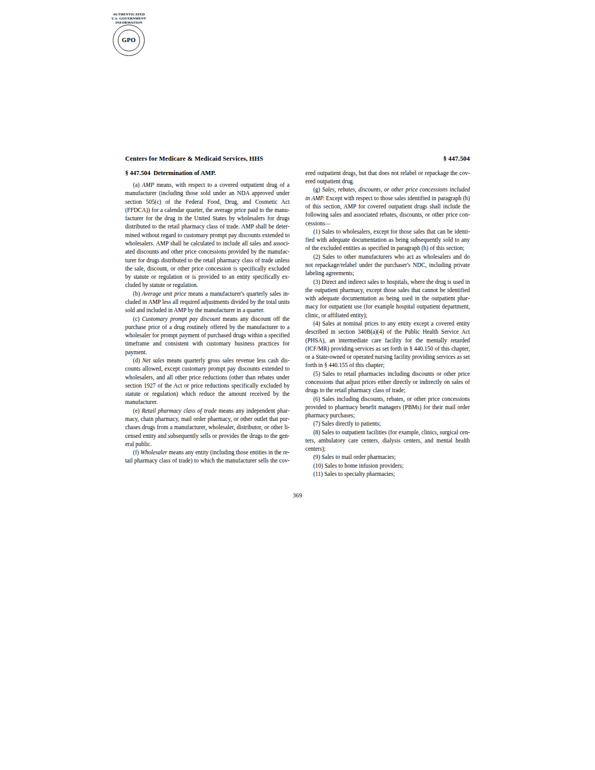Authenticated
U.S. Government
Information
GPO
Centers for Medicare & Medicaid Services, HHS § 447.504
§ 447.504 Determination of AMP.
(a) AMP means, with respect to a covered outpatient drug of a manufacturer (including those sold under an NDA approved under section 505(c) of the Federal Food, Drug, and Cosmetic Act (FFDCA)) for a calendar quarter, the average price paid to the manufacturer for the drug in the United States by wholesalers for drugs distributed to the retail pharmacy class of trade. AMP shall be determined without regard to customary prompt pay discounts extended to wholesalers. AMP shall be calculated to include all sales and associated discounts and other price concessions provided by the manufacturer for drugs distributed to the retail pharmacy class of trade unless the sale, discount, or other price concession is specifically excluded by statute or regulation or is provided to an entity specifically excluded by statute or regulation.
(b) Average unit price means a manufacturer's quarterly sales included in AMP less all required adjustments divided by the total units sold and included in AMP by the manufacturer in a quarter.
(c) Customary prompt pay discount means any discount off the purchase price of a drug routinely offered by the manufacturer to a wholesaler for prompt payment of purchased drugs within a specified timeframe and consistent with customary business practices for payment.
(d) Net sales means quarterly gross sales revenue less cash discounts allowed, except customary prompt pay discounts extended to wholesalers, and all other price reductions (other than rebates under section 1927 of the Act or price reductions specifically excluded by statute or regulation) which reduce the amount received by the manufacturer.
(e) Retail pharmacy class of trade means any independent pharmacy, chain pharmacy, mail order pharmacy, or other outlet that purchases drugs from a manufacturer, wholesaler, distributor, or other licensed entity and subsequently sells or provides the drugs to the general public.
(f) Wholesaler means any entity (including those entities in the retail pharmacy class of trade) to which the manufacturer sells the covered outpatient drugs, but that does not relabel or repackage the covered outpatient drug.
(g) Sales, rebates, discounts, or other price concessions included in AMP. Except with respect to those sales identified in paragraph (h) of this section, AMP for covered outpatient drugs shall include the following sales and associated rebates, discounts, or other price concessions—
(1) Sales to wholesalers, except for those sales that can be identified with adequate documentation as being subsequently sold to any of the excluded entities as specified in paragraph (h) of this section;
(2) Sales to other manufacturers who act as wholesalers and do not repackage/relabel under the purchaser's NDC, including private labeling agreements;
(3) Direct and indirect sales to hospitals, where the drug is used in the outpatient pharmacy, except those sales that cannot be identified with adequate documentation as being used in the outpatient pharmacy for outpatient use (for example hospital outpatient department, clinic, or affiliated entity);
(4) Sales at nominal prices to any entity except a covered entity described in section 340B(a)(4) of the Public Health Service Act (PHSA), an intermediate care facility for the mentally retarded (ICF/MR) providing services as set forth in § 440.150 of this chapter, or a State-owned or operated nursing facility providing services as set forth in § 440.155 of this chapter;
(5) Sales to retail pharmacies including discounts or other price concessions that adjust prices either directly or indirectly on sales of drugs to the retail pharmacy class of trade;
(6) Sales including discounts, rebates, or other price concessions provided to pharmacy benefit managers (PBMs) for their mail order pharmacy purchases;
(7) Sales directly to patients;
(8) Sales to outpatient facilities (for example, clinics, surgical centers, ambulatory care centers, dialysis centers, and mental health centers);
(9) Sales to mail order pharmacies;
(10) Sales to home infusion providers;
(11) Sales to specialty pharmacies;
369